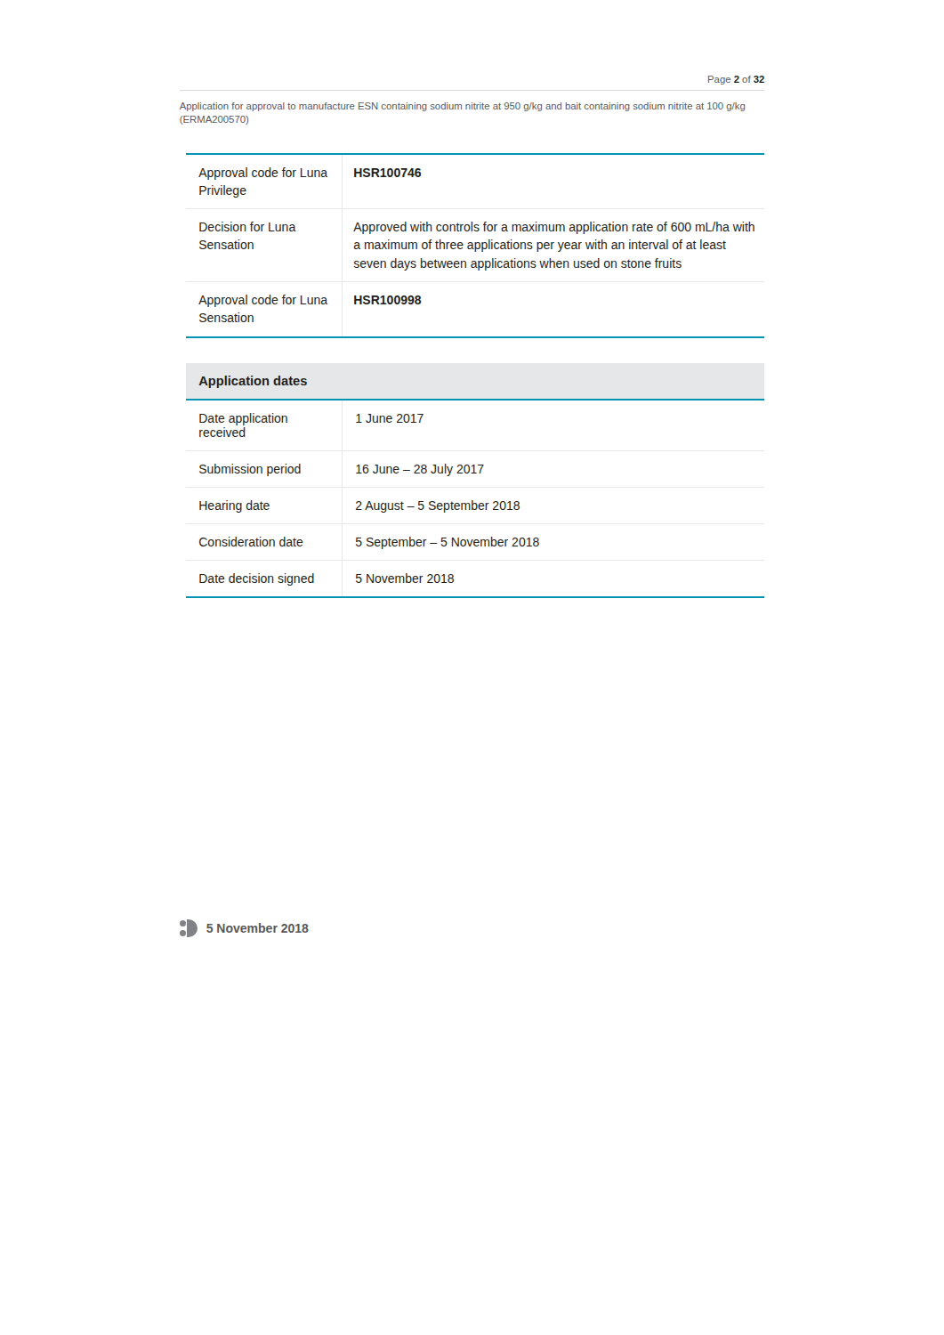Page 2 of 32
Application for approval to manufacture ESN containing sodium nitrite at 950 g/kg and bait containing sodium nitrite at 100 g/kg (ERMA200570)
| Approval code for Luna Privilege | HSR100746 |
| Decision for Luna Sensation | Approved with controls for a maximum application rate of 600 mL/ha with a maximum of three applications per year with an interval of at least seven days between applications when used on stone fruits |
| Approval code for Luna Sensation | HSR100998 |
Application dates
| Date application received | 1 June 2017 |
| Submission period | 16 June – 28 July 2017 |
| Hearing date | 2 August – 5 September 2018 |
| Consideration date | 5 September – 5 November 2018 |
| Date decision signed | 5 November 2018 |
5 November 2018